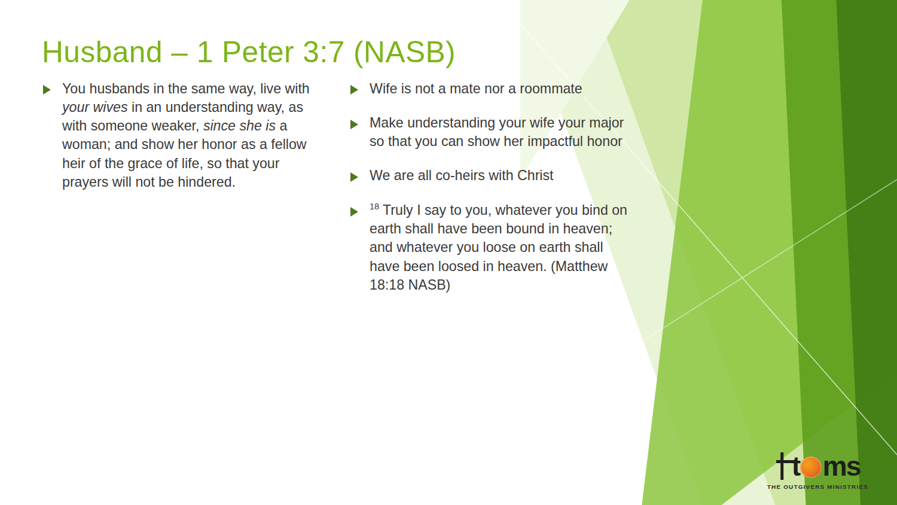Husband – 1 Peter 3:7 (NASB)
You husbands in the same way, live with your wives in an understanding way, as with someone weaker, since she is a woman; and show her honor as a fellow heir of the grace of life, so that your prayers will not be hindered.
Wife is not a mate nor a roommate
Make understanding your wife your major so that you can show her impactful honor
We are all co-heirs with Christ
18 Truly I say to you, whatever you bind on earth shall have been bound in heaven; and whatever you loose on earth shall have been loosed in heaven. (Matthew 18:18 NASB)
t ms
THE OUTGIVERS MINISTRIES